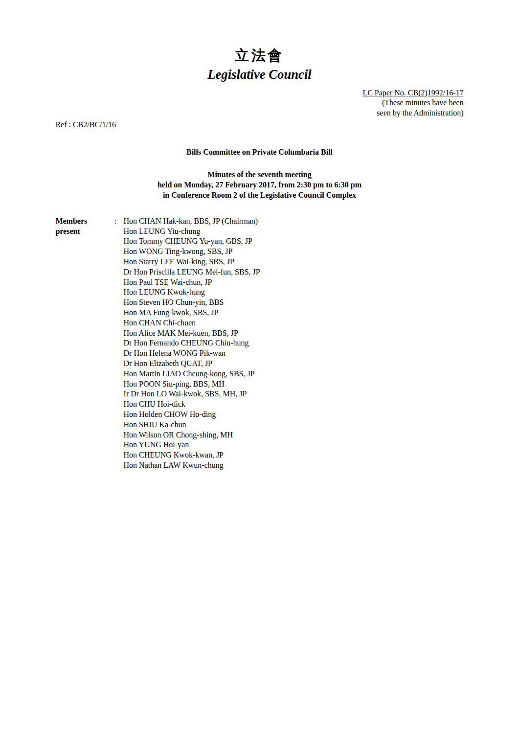立法會
Legislative Council
LC Paper No. CB(2)1992/16-17 (These minutes have been seen by the Administration)
Ref : CB2/BC/1/16
Bills Committee on Private Columbaria Bill
Minutes of the seventh meeting
held on Monday, 27 February 2017, from 2:30 pm to 6:30 pm
in Conference Room 2 of the Legislative Council Complex
| Members present | : | Hon CHAN Hak-kan, BBS, JP (Chairman) Hon LEUNG Yiu-chung Hon Tommy CHEUNG Yu-yan, GBS, JP Hon WONG Ting-kwong, SBS, JP Hon Starry LEE Wai-king, SBS, JP Dr Hon Priscilla LEUNG Mei-fun, SBS, JP Hon Paul TSE Wai-chun, JP Hon LEUNG Kwok-hung Hon Steven HO Chun-yin, BBS Hon MA Fung-kwok, SBS, JP Hon CHAN Chi-chuen Hon Alice MAK Mei-kuen, BBS, JP Dr Hon Fernando CHEUNG Chiu-hung Dr Hon Helena WONG Pik-wan Dr Hon Elizabeth QUAT, JP Hon Martin LIAO Cheung-kong, SBS, JP Hon POON Siu-ping, BBS, MH Ir Dr Hon LO Wai-kwok, SBS, MH, JP Hon CHU Hoi-dick Hon Holden CHOW Ho-ding Hon SHIU Ka-chun Hon Wilson OR Chong-shing, MH Hon YUNG Hoi-yan Hon CHEUNG Kwok-kwan, JP Hon Nathan LAW Kwun-chung |